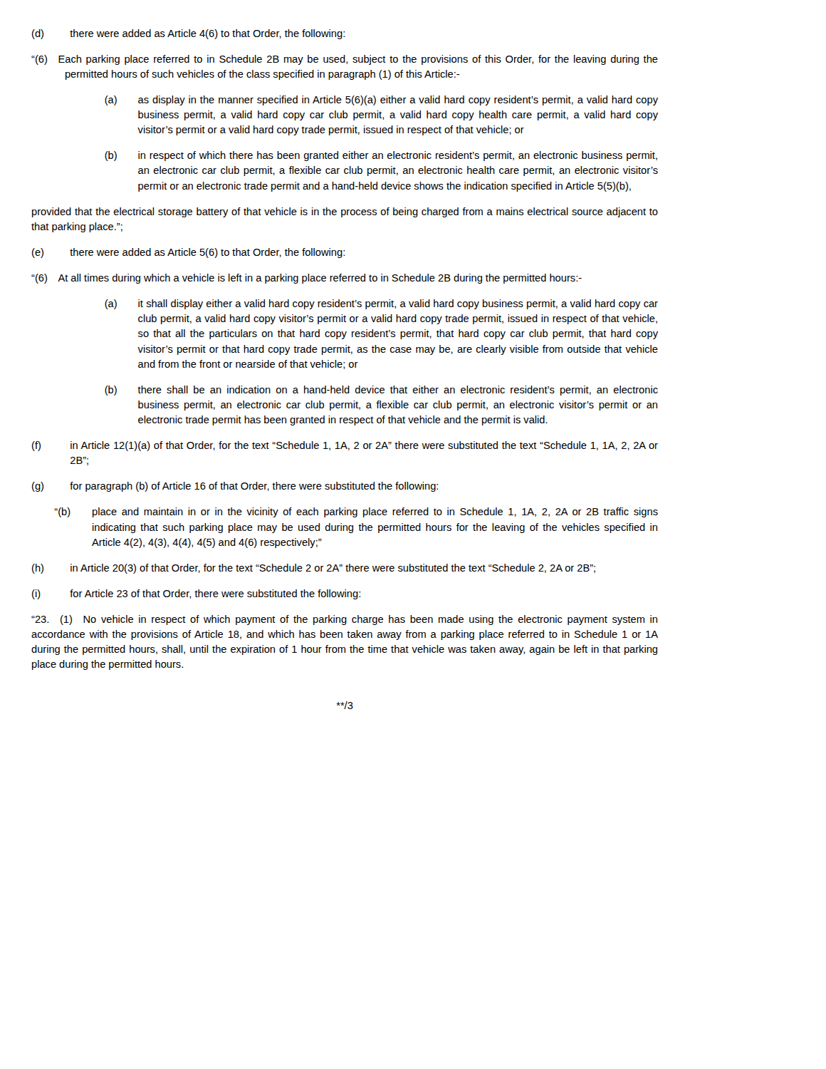(d)
there were added as Article 4(6) to that Order, the following:
“(6) Each parking place referred to in Schedule 2B may be used, subject to the provisions of this Order, for the leaving during the permitted hours of such vehicles of the class specified in paragraph (1) of this Article:-
(a)
as display in the manner specified in Article 5(6)(a) either a valid hard copy resident’s permit, a valid hard copy business permit, a valid hard copy car club permit, a valid hard copy health care permit, a valid hard copy visitor’s permit or a valid hard copy trade permit, issued in respect of that vehicle; or
(b)
in respect of which there has been granted either an electronic resident’s permit, an electronic business permit, an electronic car club permit, a flexible car club permit, an electronic health care permit, an electronic visitor’s permit or an electronic trade permit and a hand-held device shows the indication specified in Article 5(5)(b),
provided that the electrical storage battery of that vehicle is in the process of being charged from a mains electrical source adjacent to that parking place.”;
(e)
there were added as Article 5(6) to that Order, the following:
“(6) At all times during which a vehicle is left in a parking place referred to in Schedule 2B during the permitted hours:-
(a)
it shall display either a valid hard copy resident’s permit, a valid hard copy business permit, a valid hard copy car club permit, a valid hard copy visitor’s permit or a valid hard copy trade permit, issued in respect of that vehicle, so that all the particulars on that hard copy resident’s permit, that hard copy car club permit, that hard copy visitor’s permit or that hard copy trade permit, as the case may be, are clearly visible from outside that vehicle and from the front or nearside of that vehicle; or
(b)
there shall be an indication on a hand-held device that either an electronic resident’s permit, an electronic business permit, an electronic car club permit, a flexible car club permit, an electronic visitor’s permit or an electronic trade permit has been granted in respect of that vehicle and the permit is valid.
(f)
in Article 12(1)(a) of that Order, for the text “Schedule 1, 1A, 2 or 2A” there were substituted the text “Schedule 1, 1A, 2, 2A or 2B”;
(g)
for paragraph (b) of Article 16 of that Order, there were substituted the following:
“(b)
place and maintain in or in the vicinity of each parking place referred to in Schedule 1, 1A, 2, 2A or 2B traffic signs indicating that such parking place may be used during the permitted hours for the leaving of the vehicles specified in Article 4(2), 4(3), 4(4), 4(5) and 4(6) respectively;”
(h)
in Article 20(3) of that Order, for the text “Schedule 2 or 2A” there were substituted the text “Schedule 2, 2A or 2B”;
(i)
for Article 23 of that Order, there were substituted the following:
“23. (1) No vehicle in respect of which payment of the parking charge has been made using the electronic payment system in accordance with the provisions of Article 18, and which has been taken away from a parking place referred to in Schedule 1 or 1A during the permitted hours, shall, until the expiration of 1 hour from the time that vehicle was taken away, again be left in that parking place during the permitted hours.
**/3